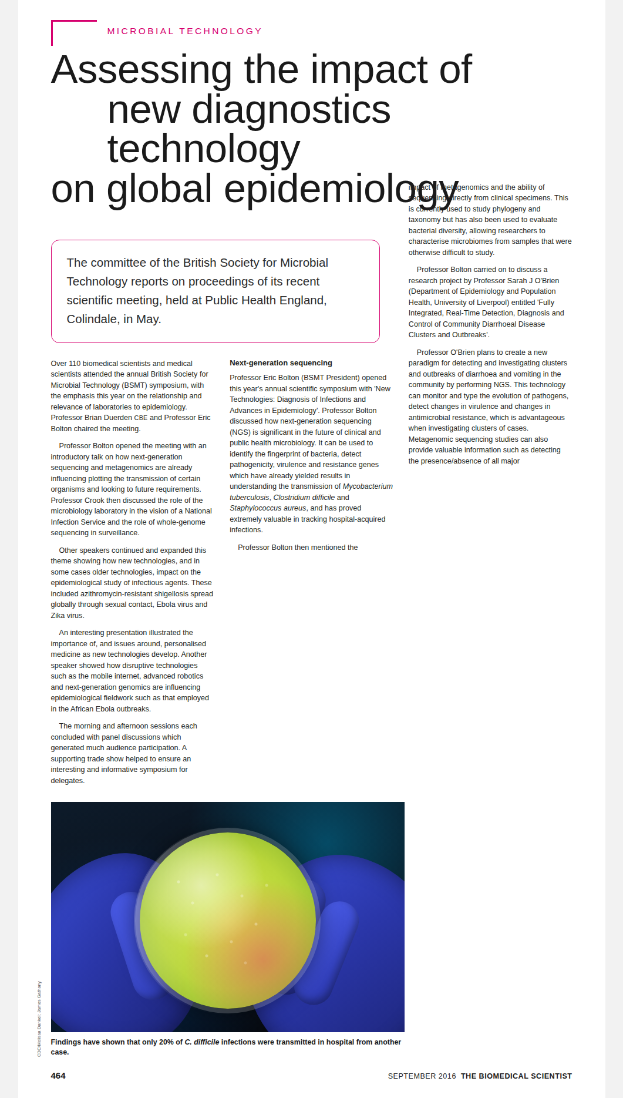Microbial technology
Assessing the impact of new diagnostics technology on global epidemiology
The committee of the British Society for Microbial Technology reports on proceedings of its recent scientific meeting, held at Public Health England, Colindale, in May.
Over 110 biomedical scientists and medical scientists attended the annual British Society for Microbial Technology (BSMT) symposium, with the emphasis this year on the relationship and relevance of laboratories to epidemiology. Professor Brian Duerden CBE and Professor Eric Bolton chaired the meeting.
Professor Bolton opened the meeting with an introductory talk on how next-generation sequencing and metagenomics are already influencing plotting the transmission of certain organisms and looking to future requirements. Professor Crook then discussed the role of the microbiology laboratory in the vision of a National Infection Service and the role of whole-genome sequencing in surveillance.
Other speakers continued and expanded this theme showing how new technologies, and in some cases older technologies, impact on the epidemiological study of infectious agents. These included azithromycin-resistant shigellosis spread globally through sexual contact, Ebola virus and Zika virus.
An interesting presentation illustrated the importance of, and issues around, personalised medicine as new technologies develop. Another speaker showed how disruptive technologies such as the mobile internet, advanced robotics and next-generation genomics are influencing epidemiological fieldwork such as that employed in the African Ebola outbreaks.
The morning and afternoon sessions each concluded with panel discussions which generated much audience participation. A supporting trade show helped to ensure an interesting and informative symposium for delegates.
Next-generation sequencing
Professor Eric Bolton (BSMT President) opened this year's annual scientific symposium with 'New Technologies: Diagnosis of Infections and Advances in Epidemiology'. Professor Bolton discussed how next-generation sequencing (NGS) is significant in the future of clinical and public health microbiology. It can be used to identify the fingerprint of bacteria, detect pathogenicity, virulence and resistance genes which have already yielded results in understanding the transmission of Mycobacterium tuberculosis, Clostridium difficile and Staphylococcus aureus, and has proved extremely valuable in tracking hospital-acquired infections.
Professor Bolton then mentioned the
impact of metagenomics and the ability of sequencing directly from clinical specimens. This is currently used to study phylogeny and taxonomy but has also been used to evaluate bacterial diversity, allowing researchers to characterise microbiomes from samples that were otherwise difficult to study.
Professor Bolton carried on to discuss a research project by Professor Sarah J O'Brien (Department of Epidemiology and Population Health, University of Liverpool) entitled 'Fully Integrated, Real-Time Detection, Diagnosis and Control of Community Diarrhoeal Disease Clusters and Outbreaks'.
Professor O'Brien plans to create a new paradigm for detecting and investigating clusters and outbreaks of diarrhoea and vomiting in the community by performing NGS. This technology can monitor and type the evolution of pathogens, detect changes in virulence and changes in antimicrobial resistance, which is advantageous when investigating clusters of cases. Metagenomic sequencing studies can also provide valuable information such as detecting the presence/absence of all major
CDC/Melissa Dankel; James Gathany
Findings have shown that only 20% of C. difficile infections were transmitted in hospital from another case.
464
SEPTEMBER 2016 THE BIOMEDICAL SCIENTIST